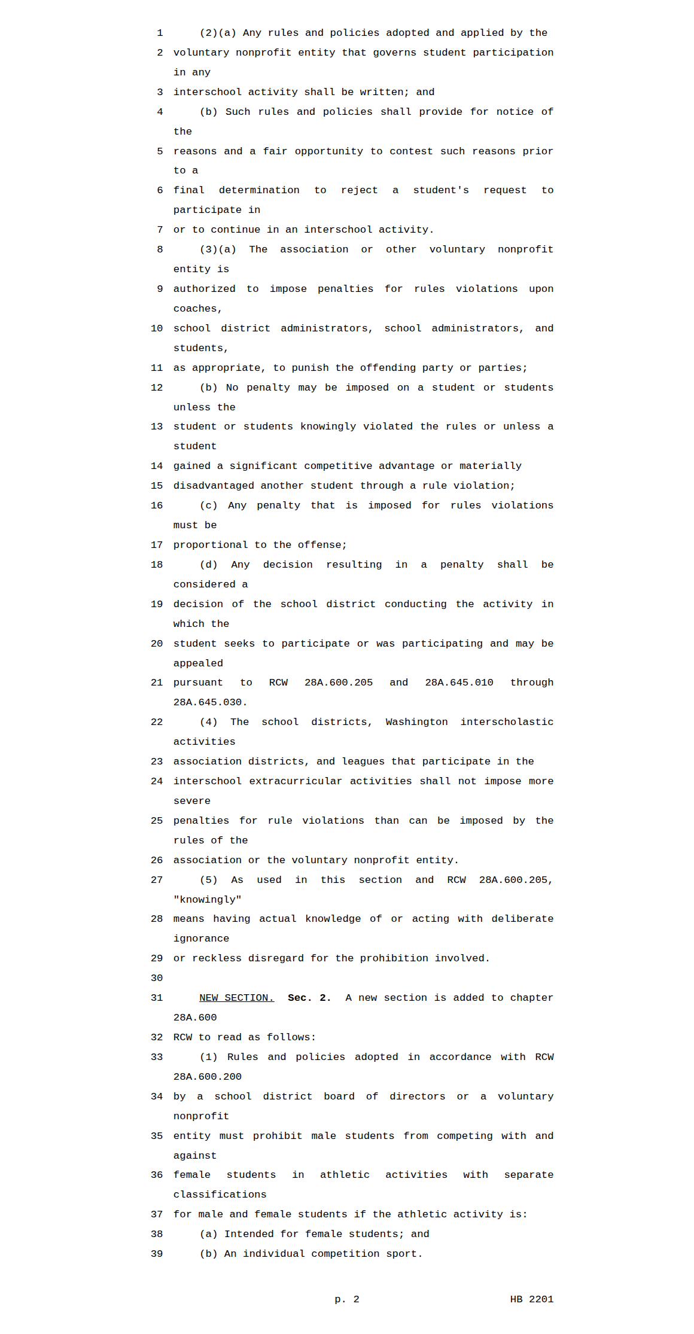(2)(a) Any rules and policies adopted and applied by the
voluntary nonprofit entity that governs student participation in any
interschool activity shall be written; and
(b) Such rules and policies shall provide for notice of the
reasons and a fair opportunity to contest such reasons prior to a
final determination to reject a student's request to participate in
or to continue in an interschool activity.
(3)(a) The association or other voluntary nonprofit entity is
authorized to impose penalties for rules violations upon coaches,
school district administrators, school administrators, and students,
as appropriate, to punish the offending party or parties;
(b) No penalty may be imposed on a student or students unless the
student or students knowingly violated the rules or unless a student
gained a significant competitive advantage or materially
disadvantaged another student through a rule violation;
(c) Any penalty that is imposed for rules violations must be
proportional to the offense;
(d) Any decision resulting in a penalty shall be considered a
decision of the school district conducting the activity in which the
student seeks to participate or was participating and may be appealed
pursuant to RCW 28A.600.205 and 28A.645.010 through 28A.645.030.
(4) The school districts, Washington interscholastic activities
association districts, and leagues that participate in the
interschool extracurricular activities shall not impose more severe
penalties for rule violations than can be imposed by the rules of the
association or the voluntary nonprofit entity.
(5) As used in this section and RCW 28A.600.205, "knowingly"
means having actual knowledge of or acting with deliberate ignorance
or reckless disregard for the prohibition involved.
NEW SECTION. Sec. 2. A new section is added to chapter 28A.600
RCW to read as follows:
(1) Rules and policies adopted in accordance with RCW 28A.600.200
by a school district board of directors or a voluntary nonprofit
entity must prohibit male students from competing with and against
female students in athletic activities with separate classifications
for male and female students if the athletic activity is:
(a) Intended for female students; and
(b) An individual competition sport.
p. 2 HB 2201